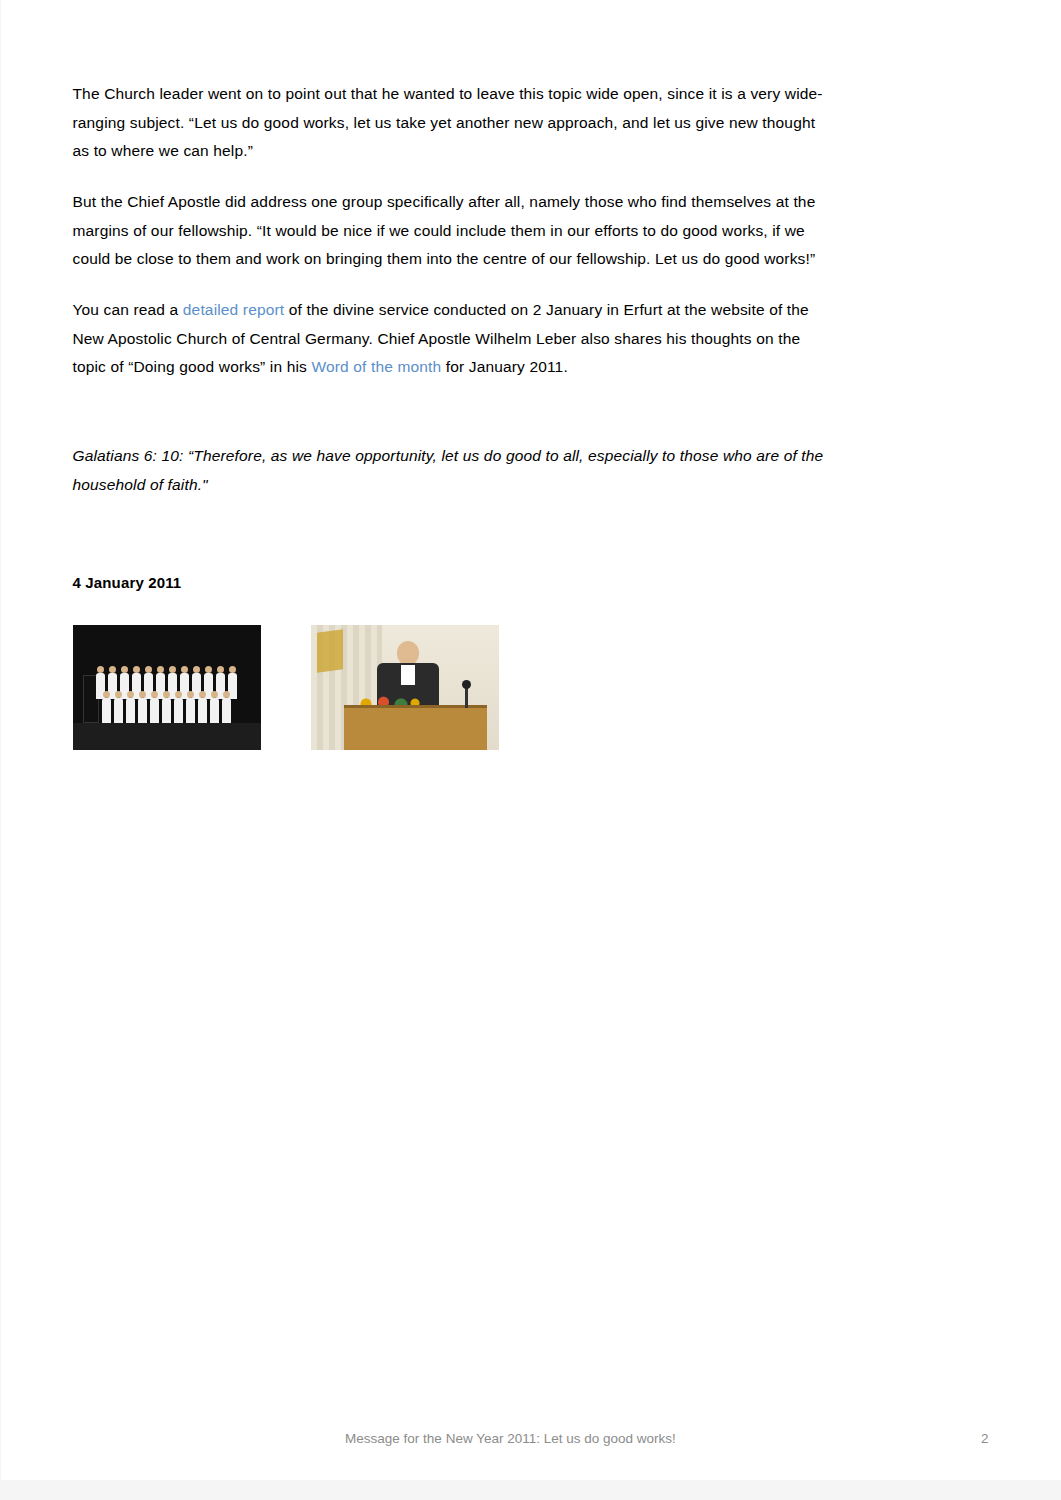The Church leader went on to point out that he wanted to leave this topic wide open, since it is a very wide-ranging subject. “Let us do good works, let us take yet another new approach, and let us give new thought as to where we can help.”
But the Chief Apostle did address one group specifically after all, namely those who find themselves at the margins of our fellowship. “It would be nice if we could include them in our efforts to do good works, if we could be close to them and work on bringing them into the centre of our fellowship. Let us do good works!”
You can read a detailed report of the divine service conducted on 2 January in Erfurt at the website of the New Apostolic Church of Central Germany. Chief Apostle Wilhelm Leber also shares his thoughts on the topic of “Doing good works” in his Word of the month for January 2011.
Galatians 6: 10: “Therefore, as we have opportunity, let us do good to all, especially to those who are of the household of faith."
4 January 2011
Message for the New Year 2011: Let us do good works! 2